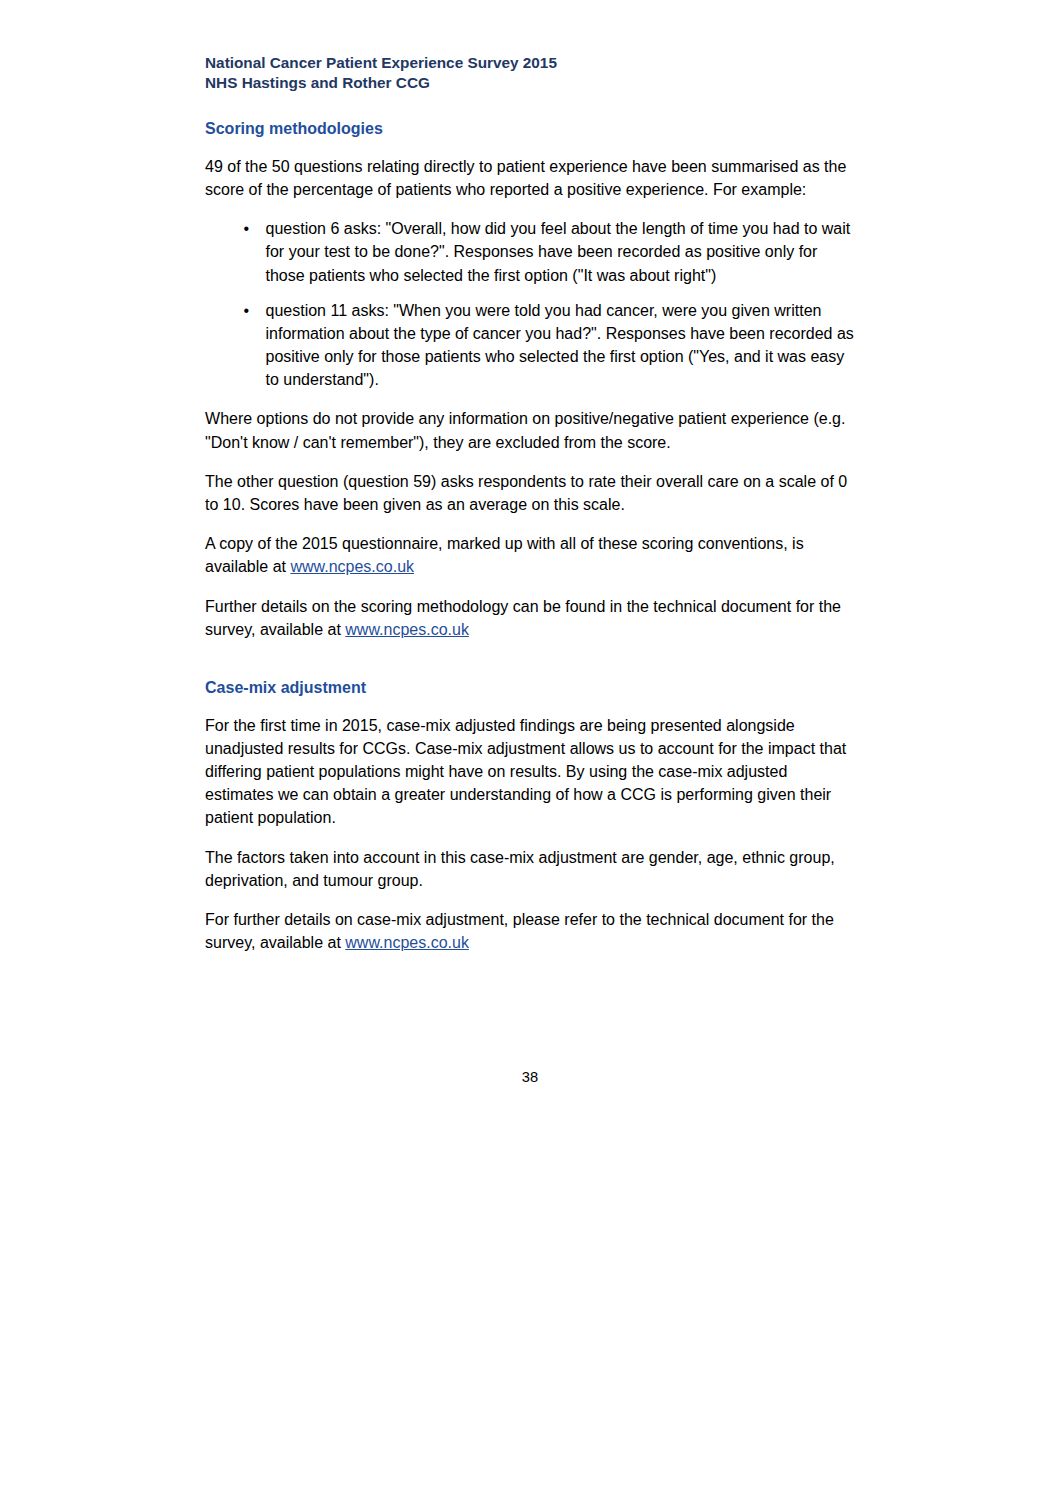National Cancer Patient Experience Survey 2015
NHS Hastings and Rother CCG
Scoring methodologies
49 of the 50 questions relating directly to patient experience have been summarised as the score of the percentage of patients who reported a positive experience. For example:
question 6 asks: "Overall, how did you feel about the length of time you had to wait for your test to be done?". Responses have been recorded as positive only for those patients who selected the first option ("It was about right")
question 11 asks: "When you were told you had cancer, were you given written information about the type of cancer you had?". Responses have been recorded as positive only for those patients who selected the first option ("Yes, and it was easy to understand").
Where options do not provide any information on positive/negative patient experience (e.g. "Don't know / can't remember"), they are excluded from the score.
The other question (question 59) asks respondents to rate their overall care on a scale of 0 to 10. Scores have been given as an average on this scale.
A copy of the 2015 questionnaire, marked up with all of these scoring conventions, is available at www.ncpes.co.uk
Further details on the scoring methodology can be found in the technical document for the survey, available at www.ncpes.co.uk
Case-mix adjustment
For the first time in 2015, case-mix adjusted findings are being presented alongside unadjusted results for CCGs. Case-mix adjustment allows us to account for the impact that differing patient populations might have on results. By using the case-mix adjusted estimates we can obtain a greater understanding of how a CCG is performing given their patient population.
The factors taken into account in this case-mix adjustment are gender, age, ethnic group, deprivation, and tumour group.
For further details on case-mix adjustment, please refer to the technical document for the survey, available at www.ncpes.co.uk
38